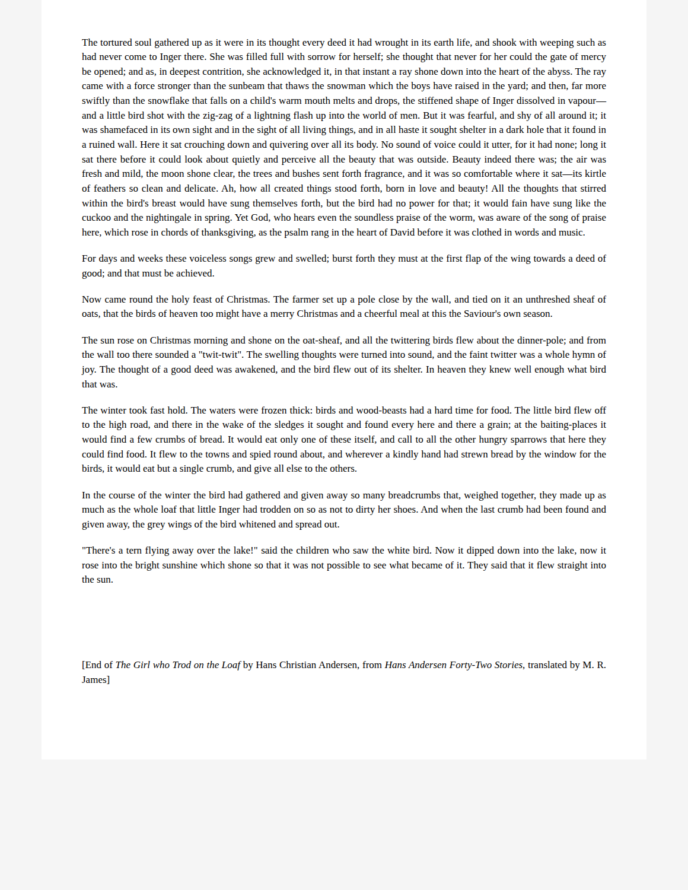The tortured soul gathered up as it were in its thought every deed it had wrought in its earth life, and shook with weeping such as had never come to Inger there. She was filled full with sorrow for herself; she thought that never for her could the gate of mercy be opened; and as, in deepest contrition, she acknowledged it, in that instant a ray shone down into the heart of the abyss. The ray came with a force stronger than the sunbeam that thaws the snowman which the boys have raised in the yard; and then, far more swiftly than the snowflake that falls on a child's warm mouth melts and drops, the stiffened shape of Inger dissolved in vapour—and a little bird shot with the zig-zag of a lightning flash up into the world of men. But it was fearful, and shy of all around it; it was shamefaced in its own sight and in the sight of all living things, and in all haste it sought shelter in a dark hole that it found in a ruined wall. Here it sat crouching down and quivering over all its body. No sound of voice could it utter, for it had none; long it sat there before it could look about quietly and perceive all the beauty that was outside. Beauty indeed there was; the air was fresh and mild, the moon shone clear, the trees and bushes sent forth fragrance, and it was so comfortable where it sat—its kirtle of feathers so clean and delicate. Ah, how all created things stood forth, born in love and beauty! All the thoughts that stirred within the bird's breast would have sung themselves forth, but the bird had no power for that; it would fain have sung like the cuckoo and the nightingale in spring. Yet God, who hears even the soundless praise of the worm, was aware of the song of praise here, which rose in chords of thanksgiving, as the psalm rang in the heart of David before it was clothed in words and music.
For days and weeks these voiceless songs grew and swelled; burst forth they must at the first flap of the wing towards a deed of good; and that must be achieved.
Now came round the holy feast of Christmas. The farmer set up a pole close by the wall, and tied on it an unthreshed sheaf of oats, that the birds of heaven too might have a merry Christmas and a cheerful meal at this the Saviour's own season.
The sun rose on Christmas morning and shone on the oat-sheaf, and all the twittering birds flew about the dinner-pole; and from the wall too there sounded a "twit-twit". The swelling thoughts were turned into sound, and the faint twitter was a whole hymn of joy. The thought of a good deed was awakened, and the bird flew out of its shelter. In heaven they knew well enough what bird that was.
The winter took fast hold. The waters were frozen thick: birds and wood-beasts had a hard time for food. The little bird flew off to the high road, and there in the wake of the sledges it sought and found every here and there a grain; at the baiting-places it would find a few crumbs of bread. It would eat only one of these itself, and call to all the other hungry sparrows that here they could find food. It flew to the towns and spied round about, and wherever a kindly hand had strewn bread by the window for the birds, it would eat but a single crumb, and give all else to the others.
In the course of the winter the bird had gathered and given away so many breadcrumbs that, weighed together, they made up as much as the whole loaf that little Inger had trodden on so as not to dirty her shoes. And when the last crumb had been found and given away, the grey wings of the bird whitened and spread out.
"There's a tern flying away over the lake!" said the children who saw the white bird. Now it dipped down into the lake, now it rose into the bright sunshine which shone so that it was not possible to see what became of it. They said that it flew straight into the sun.
[End of The Girl who Trod on the Loaf by Hans Christian Andersen, from Hans Andersen Forty-Two Stories, translated by M. R. James]